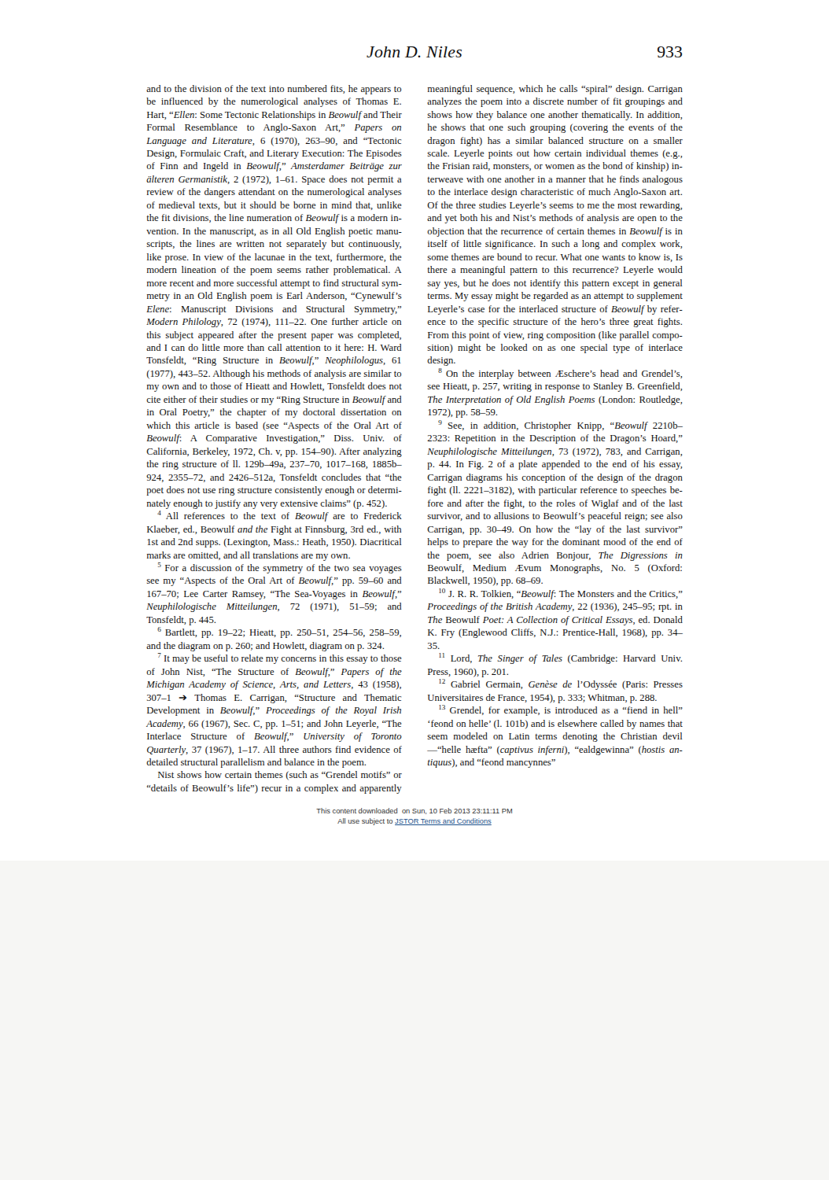John D. Niles 933
and to the division of the text into numbered fits, he appears to be influenced by the numerological analyses of Thomas E. Hart, “Ellen: Some Tectonic Relationships in Beowulf and Their Formal Resemblance to Anglo-Saxon Art,” Papers on Language and Literature, 6 (1970), 263–90, and “Tectonic Design, Formulaic Craft, and Literary Execution: The Episodes of Finn and Ingeld in Beowulf,” Amsterdamer Beiträge zur älteren Germanistik, 2 (1972), 1–61. Space does not permit a review of the dangers attendant on the numerological analyses of medieval texts, but it should be borne in mind that, unlike the fit divisions, the line numeration of Beowulf is a modern invention. In the manuscript, as in all Old English poetic manuscripts, the lines are written not separately but continuously, like prose. In view of the lacunae in the text, furthermore, the modern lineation of the poem seems rather problematical. A more recent and more successful attempt to find structural symmetry in an Old English poem is Earl Anderson, “Cynewulf’s Elene: Manuscript Divisions and Structural Symmetry,” Modern Philology, 72 (1974), 111–22. One further article on this subject appeared after the present paper was completed, and I can do little more than call attention to it here: H. Ward Tonsfeldt, “Ring Structure in Beowulf,” Neophilologus, 61 (1977), 443–52. Although his methods of analysis are similar to my own and to those of Hieatt and Howlett, Tonsfeldt does not cite either of their studies or my “Ring Structure in Beowulf and in Oral Poetry,” the chapter of my doctoral dissertation on which this article is based (see “Aspects of the Oral Art of Beowulf: A Comparative Investigation,” Diss. Univ. of California, Berkeley, 1972, Ch. v, pp. 154–90). After analyzing the ring structure of ll. 129b–49a, 237–70, 1017–168, 1885b–924, 2355–72, and 2426–512a, Tonsfeldt concludes that “the poet does not use ring structure consistently enough or determinately enough to justify any very extensive claims” (p. 452).
4 All references to the text of Beowulf are to Frederick Klaeber, ed., Beowulf and the Fight at Finnsburg, 3rd ed., with 1st and 2nd supps. (Lexington, Mass.: Heath, 1950). Diacritical marks are omitted, and all translations are my own.
5 For a discussion of the symmetry of the two sea voyages see my “Aspects of the Oral Art of Beowulf,” pp. 59–60 and 167–70; Lee Carter Ramsey, “The Sea-Voyages in Beowulf,” Neuphilologische Mitteilungen, 72 (1971), 51–59; and Tonsfeldt, p. 445.
6 Bartlett, pp. 19–22; Hieatt, pp. 250–51, 254–56, 258–59, and the diagram on p. 260; and Howlett, diagram on p. 324.
7 It may be useful to relate my concerns in this essay to those of John Nist, “The Structure of Beowulf,” Papers of the Michigan Academy of Science, Arts, and Letters, 43 (1958), 307–1 ➔ Thomas E. Carrigan, “Structure and Thematic Development in Beowulf,” Proceedings of the Royal Irish Academy, 66 (1967), Sec. C, pp. 1–51; and John Leyerle, “The Interlace Structure of Beowulf,” University of Toronto Quarterly, 37 (1967), 1–17. All three authors find evidence of detailed structural parallelism and balance in the poem.
Nist shows how certain themes (such as “Grendel motifs” or “details of Beowulf’s life”) recur in a complex and apparently meaningful sequence, which he calls “spiral” design. Carrigan analyzes the poem into a discrete number of fit groupings and shows how they balance one another thematically. In addition, he shows that one such grouping (covering the events of the dragon fight) has a similar balanced structure on a smaller scale. Leyerle points out how certain individual themes (e.g., the Frisian raid, monsters, or women as the bond of kinship) interweave with one another in a manner that he finds analogous to the interlace design characteristic of much Anglo-Saxon art. Of the three studies Leyerle’s seems to me the most rewarding, and yet both his and Nist’s methods of analysis are open to the objection that the recurrence of certain themes in Beowulf is in itself of little significance. In such a long and complex work, some themes are bound to recur. What one wants to know is, Is there a meaningful pattern to this recurrence? Leyerle would say yes, but he does not identify this pattern except in general terms. My essay might be regarded as an attempt to supplement Leyerle’s case for the interlaced structure of Beowulf by reference to the specific structure of the hero’s three great fights. From this point of view, ring composition (like parallel composition) might be looked on as one special type of interlace design.
8 On the interplay between Æschere’s head and Grendel’s, see Hieatt, p. 257, writing in response to Stanley B. Greenfield, The Interpretation of Old English Poems (London: Routledge, 1972), pp. 58–59.
9 See, in addition, Christopher Knipp, “Beowulf 2210b–2323: Repetition in the Description of the Dragon’s Hoard,” Neuphilologische Mitteilungen, 73 (1972), 783, and Carrigan, p. 44. In Fig. 2 of a plate appended to the end of his essay, Carrigan diagrams his conception of the design of the dragon fight (ll. 2221–3182), with particular reference to speeches before and after the fight, to the roles of Wiglaf and of the last survivor, and to allusions to Beowulf’s peaceful reign; see also Carrigan, pp. 30–49. On how the “lay of the last survivor” helps to prepare the way for the dominant mood of the end of the poem, see also Adrien Bonjour, The Digressions in Beowulf, Medium Ævum Monographs, No. 5 (Oxford: Blackwell, 1950), pp. 68–69.
10 J. R. R. Tolkien, “Beowulf: The Monsters and the Critics,” Proceedings of the British Academy, 22 (1936), 245–95; rpt. in The Beowulf Poet: A Collection of Critical Essays, ed. Donald K. Fry (Englewood Cliffs, N.J.: Prentice-Hall, 1968), pp. 34–35.
11 Lord, The Singer of Tales (Cambridge: Harvard Univ. Press, 1960), p. 201.
12 Gabriel Germain, Genèse de l’Odyssée (Paris: Presses Universitaires de France, 1954), p. 333; Whitman, p. 288.
13 Grendel, for example, is introduced as a “fiend in hell” ‘feond on helle’ (l. 101b) and is elsewhere called by names that seem modeled on Latin terms denoting the Christian devil—“helle hæfta” (captivus inferni), “ealdgewinna” (hostis antiquus), and “feond mancynnes”
This content downloaded on Sun, 10 Feb 2013 23:11:11 PM
All use subject to JSTOR Terms and Conditions